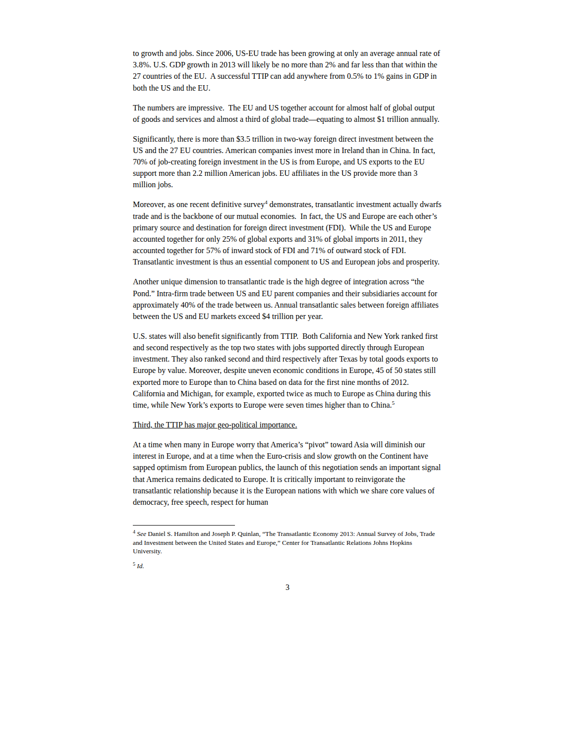to growth and jobs. Since 2006, US-EU trade has been growing at only an average annual rate of 3.8%. U.S. GDP growth in 2013 will likely be no more than 2% and far less than that within the 27 countries of the EU. A successful TTIP can add anywhere from 0.5% to 1% gains in GDP in both the US and the EU.
The numbers are impressive. The EU and US together account for almost half of global output of goods and services and almost a third of global trade—equating to almost $1 trillion annually.
Significantly, there is more than $3.5 trillion in two-way foreign direct investment between the US and the 27 EU countries. American companies invest more in Ireland than in China. In fact, 70% of job-creating foreign investment in the US is from Europe, and US exports to the EU support more than 2.2 million American jobs. EU affiliates in the US provide more than 3 million jobs.
Moreover, as one recent definitive survey4 demonstrates, transatlantic investment actually dwarfs trade and is the backbone of our mutual economies. In fact, the US and Europe are each other’s primary source and destination for foreign direct investment (FDI). While the US and Europe accounted together for only 25% of global exports and 31% of global imports in 2011, they accounted together for 57% of inward stock of FDI and 71% of outward stock of FDI. Transatlantic investment is thus an essential component to US and European jobs and prosperity.
Another unique dimension to transatlantic trade is the high degree of integration across “the Pond.” Intra-firm trade between US and EU parent companies and their subsidiaries account for approximately 40% of the trade between us. Annual transatlantic sales between foreign affiliates between the US and EU markets exceed $4 trillion per year.
U.S. states will also benefit significantly from TTIP. Both California and New York ranked first and second respectively as the top two states with jobs supported directly through European investment. They also ranked second and third respectively after Texas by total goods exports to Europe by value. Moreover, despite uneven economic conditions in Europe, 45 of 50 states still exported more to Europe than to China based on data for the first nine months of 2012. California and Michigan, for example, exported twice as much to Europe as China during this time, while New York’s exports to Europe were seven times higher than to China.5
Third, the TTIP has major geo-political importance.
At a time when many in Europe worry that America’s “pivot” toward Asia will diminish our interest in Europe, and at a time when the Euro-crisis and slow growth on the Continent have sapped optimism from European publics, the launch of this negotiation sends an important signal that America remains dedicated to Europe. It is critically important to reinvigorate the transatlantic relationship because it is the European nations with which we share core values of democracy, free speech, respect for human
4 See Daniel S. Hamilton and Joseph P. Quinlan, “The Transatlantic Economy 2013: Annual Survey of Jobs, Trade and Investment between the United States and Europe,” Center for Transatlantic Relations Johns Hopkins University.
5 Id.
3